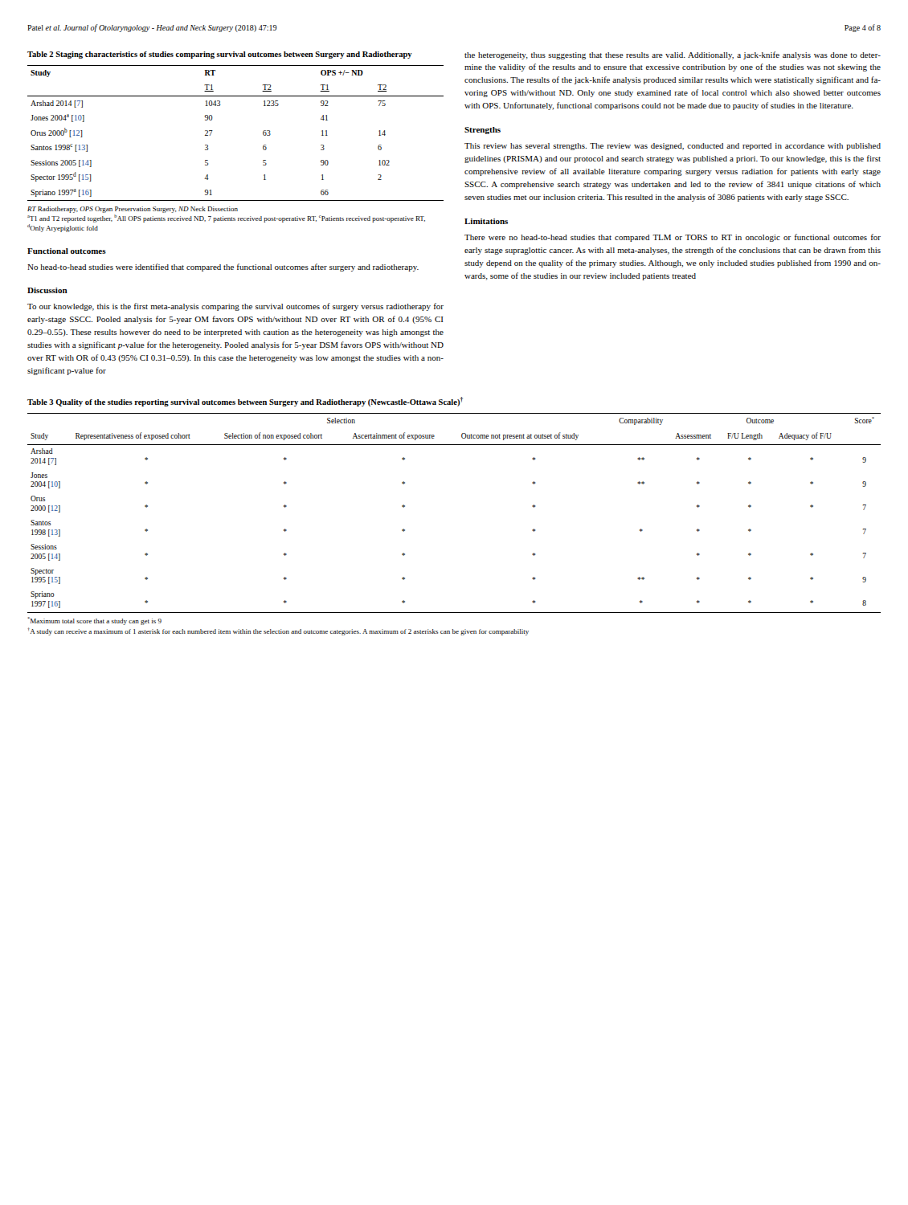Patel et al. Journal of Otolaryngology - Head and Neck Surgery (2018) 47:19
Page 4 of 8
Table 2 Staging characteristics of studies comparing survival outcomes between Surgery and Radiotherapy
| Study | RT | OPS +/− ND |
| --- | --- | --- |
| | T1 | T2 | T1 | T2 |
| Arshad 2014 [ 7 ] | 1043 | 1235 | 92 | 75 |
| Jones 2004 a [ 10 ] | 90 | | 41 | |
| Orus 2000 b [ 12 ] | 27 | 63 | 11 | 14 |
| Santos 1998 c [ 13 ] | 3 | 6 | 3 | 6 |
| Sessions 2005 [ 14 ] | 5 | 5 | 90 | 102 |
| Spector 1995 d [ 15 ] | 4 | 1 | 1 | 2 |
| Spriano 1997 a [ 16 ] | 91 | | 66 | |
RT Radiotherapy, OPS Organ Preservation Surgery, ND Neck Dissection
aT1 and T2 reported together, bAll OPS patients received ND, 7 patients received post-operative RT, cPatients received post-operative RT, dOnly Aryepiglottic fold
Functional outcomes
No head-to-head studies were identified that compared the functional outcomes after surgery and radiotherapy.
Discussion
To our knowledge, this is the first meta-analysis comparing the survival outcomes of surgery versus radiotherapy for early-stage SSCC. Pooled analysis for 5-year OM favors OPS with/without ND over RT with OR of 0.4 (95% CI 0.29–0.55). These results however do need to be interpreted with caution as the heterogeneity was high amongst the studies with a significant p-value for the heterogeneity. Pooled analysis for 5-year DSM favors OPS with/without ND over RT with OR of 0.43 (95% CI 0.31–0.59). In this case the heterogeneity was low amongst the studies with a non-significant p-value for
the heterogeneity, thus suggesting that these results are valid. Additionally, a jack-knife analysis was done to determine the validity of the results and to ensure that excessive contribution by one of the studies was not skewing the conclusions. The results of the jack-knife analysis produced similar results which were statistically significant and favoring OPS with/without ND. Only one study examined rate of local control which also showed better outcomes with OPS. Unfortunately, functional comparisons could not be made due to paucity of studies in the literature.
Strengths
This review has several strengths. The review was designed, conducted and reported in accordance with published guidelines (PRISMA) and our protocol and search strategy was published a priori. To our knowledge, this is the first comprehensive review of all available literature comparing surgery versus radiation for patients with early stage SSCC. A comprehensive search strategy was undertaken and led to the review of 3841 unique citations of which seven studies met our inclusion criteria. This resulted in the analysis of 3086 patients with early stage SSCC.
Limitations
There were no head-to-head studies that compared TLM or TORS to RT in oncologic or functional outcomes for early stage supraglottic cancer. As with all meta-analyses, the strength of the conclusions that can be drawn from this study depend on the quality of the primary studies. Although, we only included studies published from 1990 and onwards, some of the studies in our review included patients treated
Table 3 Quality of the studies reporting survival outcomes between Surgery and Radiotherapy (Newcastle-Ottawa Scale)†
| | Selection | Comparability | Outcome | Score * |
| --- | --- | --- | --- | --- |
| Study | Representativeness of exposed cohort | Selection of non exposed cohort | Ascertainment of exposure | Outcome not present at outset of study | | Assessment | F/U Length | Adequacy of F/U | |
| Arshad 2014 [ 7 ] | * | * | * | * | ** | * | * | * | 9 |
| Jones 2004 [ 10 ] | * | * | * | * | ** | * | * | * | 9 |
| Orus 2000 [ 12 ] | * | * | * | * | | * | * | * | 7 |
| Santos 1998 [ 13 ] | * | * | * | * | * | * | * | | 7 |
| Sessions 2005 [ 14 ] | * | * | * | * | | * | * | * | 7 |
| Spector 1995 [ 15 ] | * | * | * | * | ** | * | * | * | 9 |
| Spriano 1997 [ 16 ] | * | * | * | * | * | * | * | * | 8 |
*Maximum total score that a study can get is 9
†A study can receive a maximum of 1 asterisk for each numbered item within the selection and outcome categories. A maximum of 2 asterisks can be given for comparability